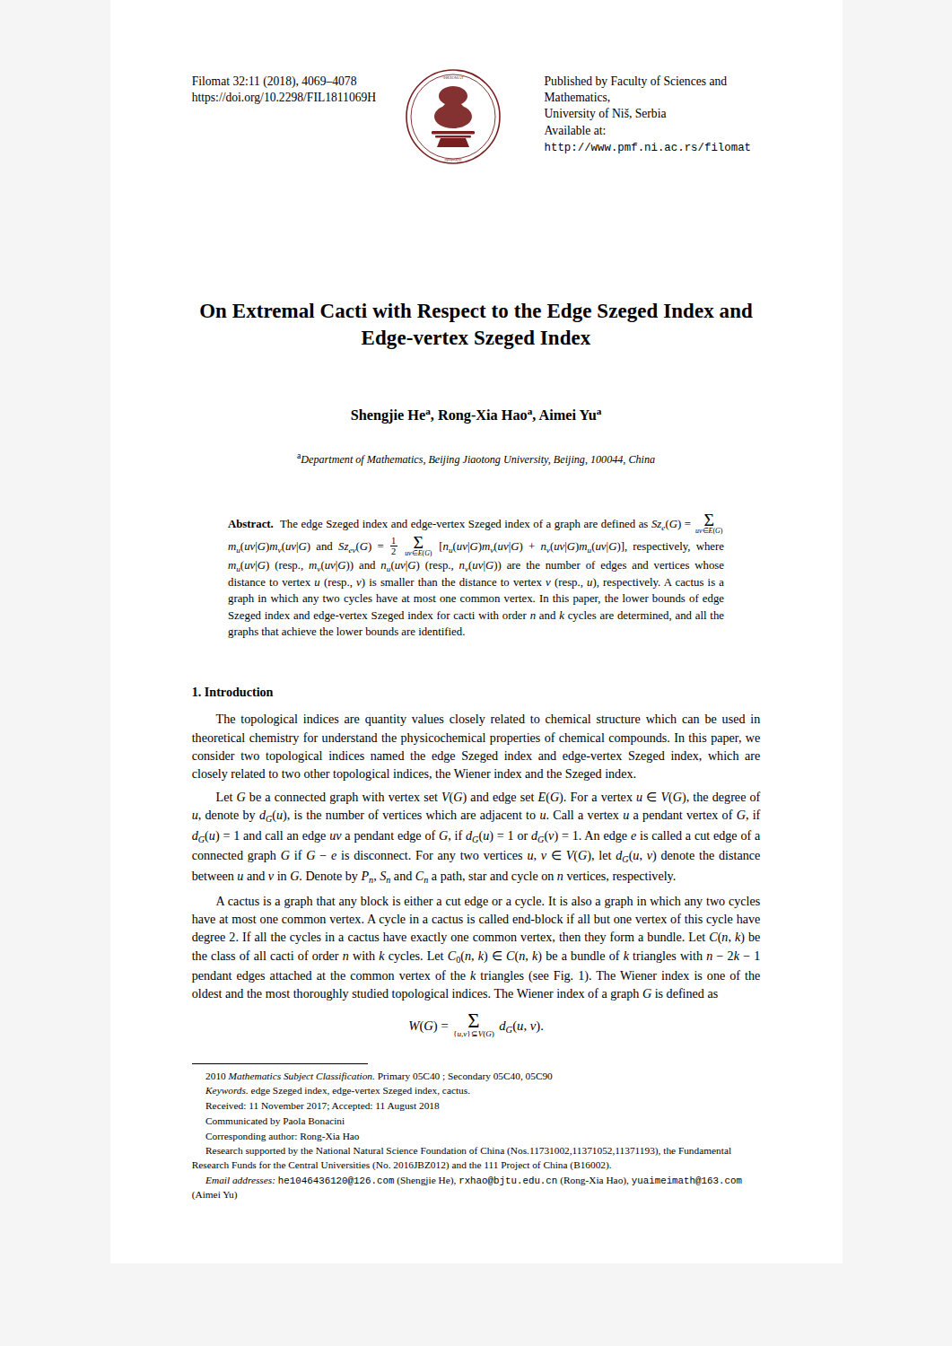Filomat 32:11 (2018), 4069–4078
https://doi.org/10.2298/FIL1811069H
ФИЛОМАТ природно
Published by Faculty of Sciences and Mathematics,
University of Niš, Serbia
Available at: http://www.pmf.ni.ac.rs/filomat
On Extremal Cacti with Respect to the Edge Szeged Index and
Edge-vertex Szeged Index
Shengjie Hea, Rong-Xia Haoa, Aimei Yua
aDepartment of Mathematics, Beijing Jiaotong University, Beijing, 100044, China
Abstract. The edge Szeged index and edge-vertex Szeged index of a graph are defined as Sze(G) = Σuv∈E(G) mu(uv|G)mv(uv|G) and Szev(G) = 12 Σuv∈E(G) [nu(uv|G)mv(uv|G) + nv(uv|G)mu(uv|G)], respectively, where mu(uv|G) (resp., mv(uv|G)) and nu(uv|G) (resp., nv(uv|G)) are the number of edges and vertices whose distance to vertex u (resp., v) is smaller than the distance to vertex v (resp., u), respectively. A cactus is a graph in which any two cycles have at most one common vertex. In this paper, the lower bounds of edge Szeged index and edge-vertex Szeged index for cacti with order n and k cycles are determined, and all the graphs that achieve the lower bounds are identified.
1. Introduction
The topological indices are quantity values closely related to chemical structure which can be used in theoretical chemistry for understand the physicochemical properties of chemical compounds. In this paper, we consider two topological indices named the edge Szeged index and edge-vertex Szeged index, which are closely related to two other topological indices, the Wiener index and the Szeged index.
Let G be a connected graph with vertex set V(G) and edge set E(G). For a vertex u ∈ V(G), the degree of u, denote by dG(u), is the number of vertices which are adjacent to u. Call a vertex u a pendant vertex of G, if dG(u) = 1 and call an edge uv a pendant edge of G, if dG(u) = 1 or dG(v) = 1. An edge e is called a cut edge of a connected graph G if G − e is disconnect. For any two vertices u, v ∈ V(G), let dG(u, v) denote the distance between u and v in G. Denote by Pn, Sn and Cn a path, star and cycle on n vertices, respectively.
A cactus is a graph that any block is either a cut edge or a cycle. It is also a graph in which any two cycles have at most one common vertex. A cycle in a cactus is called end-block if all but one vertex of this cycle have degree 2. If all the cycles in a cactus have exactly one common vertex, then they form a bundle. Let C(n, k) be the class of all cacti of order n with k cycles. Let C 0(n, k) ∈ C(n, k) be a bundle of k triangles with n − 2k − 1 pendant edges attached at the common vertex of the k triangles (see Fig. 1). The Wiener index is one of the oldest and the most thoroughly studied topological indices. The Wiener index of a graph G is defined as
W(G) = Σ{u,v}⊆V(G) dG(u, v).
2010 Mathematics Subject Classification. Primary 05C40 ; Secondary 05C40, 05C90
Keywords. edge Szeged index, edge-vertex Szeged index, cactus.
Received: 11 November 2017; Accepted: 11 August 2018
Communicated by Paola Bonacini
Corresponding author: Rong-Xia Hao
Research supported by the National Natural Science Foundation of China (Nos.11731002,11371052,11371193), the Fundamental Research Funds for the Central Universities (No. 2016JBZ012) and the 111 Project of China (B16002).
Email addresses: he1046436120@126.com (Shengjie He), rxhao@bjtu.edu.cn (Rong-Xia Hao), yuaimeimath@163.com (Aimei Yu)